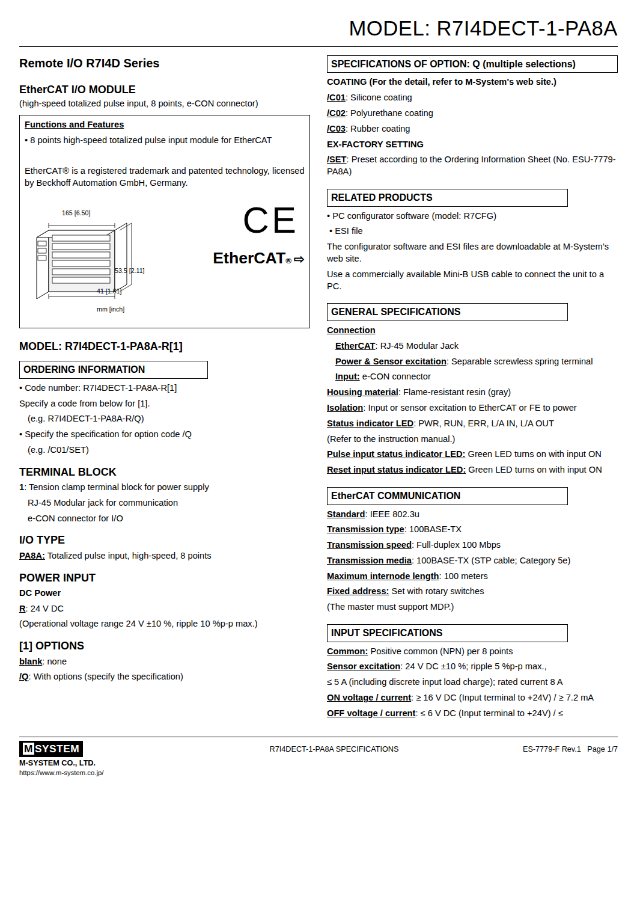MODEL: R7I4DECT-1-PA8A
Remote I/O R7I4D Series
EtherCAT I/O MODULE
(high-speed totalized pulse input, 8 points, e-CON connector)
Functions and Features
• 8 points high-speed totalized pulse input module for EtherCAT
EtherCAT® is a registered trademark and patented technology, licensed by Beckhoff Automation GmbH, Germany.
165 [6.50] 53.5 [2.11] 41 [1.61] mm [inch] C E EtherCAT®⇨
MODEL: R7I4DECT-1-PA8A-R[1]
ORDERING INFORMATION
• Code number: R7I4DECT-1-PA8A-R[1]
Specify a code from below for [1].
(e.g. R7I4DECT-1-PA8A-R/Q)
• Specify the specification for option code /Q
(e.g. /C01/SET)
TERMINAL BLOCK
1: Tension clamp terminal block for power supply
RJ-45 Modular jack for communication
e-CON connector for I/O
I/O TYPE
PA8A: Totalized pulse input, high-speed, 8 points
POWER INPUT
DC Power
R: 24 V DC
(Operational voltage range 24 V ±10 %, ripple 10 %p-p max.)
[1] OPTIONS
blank: none
/Q: With options (specify the specification)
SPECIFICATIONS OF OPTION: Q (multiple selections)
COATING (For the detail, refer to M-System's web site.)
/C01: Silicone coating
/C02: Polyurethane coating
/C03: Rubber coating
EX-FACTORY SETTING
/SET: Preset according to the Ordering Information Sheet (No. ESU-7779-PA8A)
RELATED PRODUCTS
• PC configurator software (model: R7CFG)
• ESI file
The configurator software and ESI files are downloadable at M-System’s web site.
Use a commercially available Mini-B USB cable to connect the unit to a PC.
GENERAL SPECIFICATIONS
Connection
EtherCAT: RJ-45 Modular Jack
Power & Sensor excitation: Separable screwless spring terminal
Input: e-CON connector
Housing material: Flame-resistant resin (gray)
Isolation: Input or sensor excitation to EtherCAT or FE to power
Status indicator LED: PWR, RUN, ERR, L/A IN, L/A OUT
(Refer to the instruction manual.)
Pulse input status indicator LED: Green LED turns on with input ON
Reset input status indicator LED: Green LED turns on with input ON
EtherCAT COMMUNICATION
Standard: IEEE 802.3u
Transmission type: 100BASE-TX
Transmission speed: Full-duplex 100 Mbps
Transmission media: 100BASE-TX (STP cable; Category 5e)
Maximum internode length: 100 meters
Fixed address: Set with rotary switches
(The master must support MDP.)
INPUT SPECIFICATIONS
Common: Positive common (NPN) per 8 points
Sensor excitation: 24 V DC ±10 %; ripple 5 %p-p max.,
≤ 5 A (including discrete input load charge); rated current 8 A
ON voltage / current: ≥ 16 V DC (Input terminal to +24V) / ≥ 7.2 mA
OFF voltage / current: ≤ 6 V DC (Input terminal to +24V) / ≤
MSYSTEM
M-SYSTEM CO., LTD.
https://www.m-system.co.jp/
R7I4DECT-1-PA8A SPECIFICATIONS
ES-7779-F Rev.1 Page 1/7